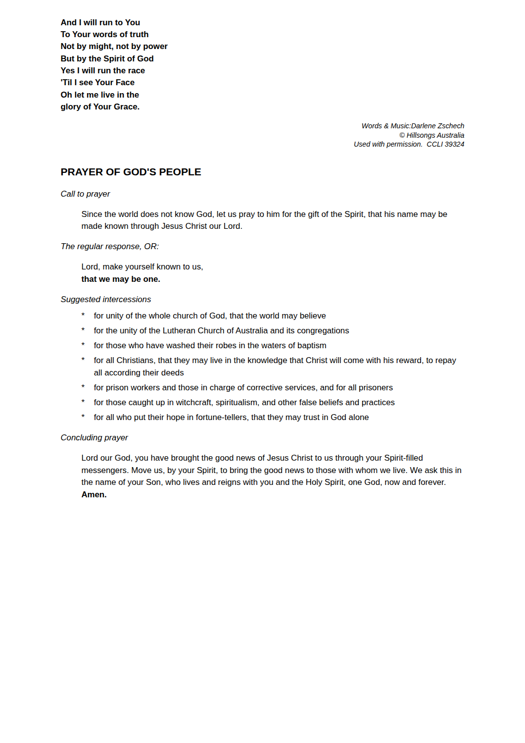And I will run to You
To Your words of truth
Not by might, not by power
But by the Spirit of God
Yes I will run the race
'Til I see Your Face
Oh let me live in the
glory of Your Grace.
Words & Music:Darlene Zschech
© Hillsongs Australia
Used with permission. CCLI 39324
PRAYER OF GOD'S PEOPLE
Call to prayer
Since the world does not know God, let us pray to him for the gift of the Spirit, that his name may be made known through Jesus Christ our Lord.
The regular response, OR:
Lord, make yourself known to us,
that we may be one.
Suggested intercessions
for unity of the whole church of God, that the world may believe
for the unity of the Lutheran Church of Australia and its congregations
for those who have washed their robes in the waters of baptism
for all Christians, that they may live in the knowledge that Christ will come with his reward, to repay all according their deeds
for prison workers and those in charge of corrective services, and for all prisoners
for those caught up in witchcraft, spiritualism, and other false beliefs and practices
for all who put their hope in fortune-tellers, that they may trust in God alone
Concluding prayer
Lord our God, you have brought the good news of Jesus Christ to us through your Spirit-filled messengers. Move us, by your Spirit, to bring the good news to those with whom we live. We ask this in the name of your Son, who lives and reigns with you and the Holy Spirit, one God, now and forever.
Amen.